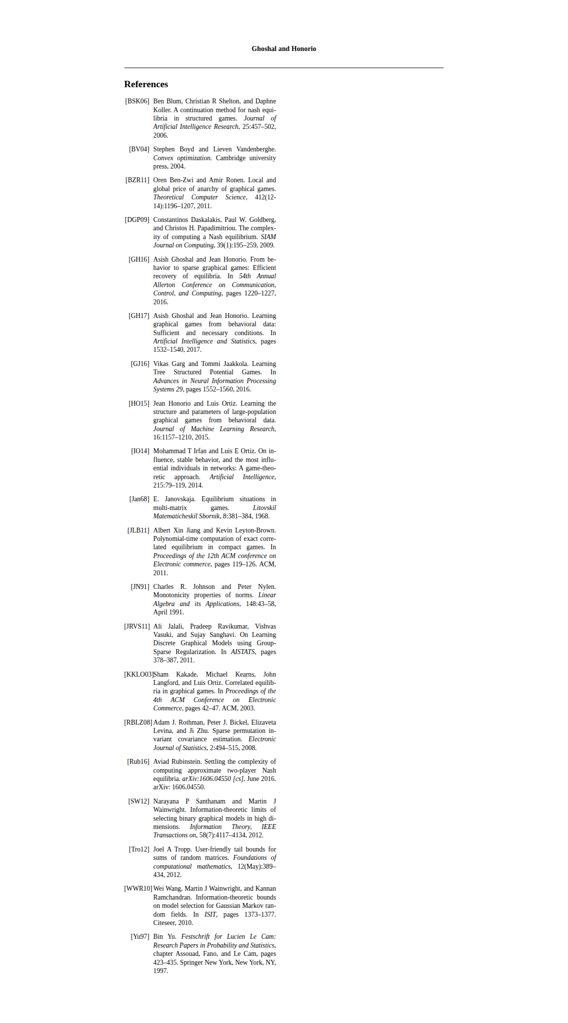Ghoshal and Honorio
References
[BSK06]
Ben Blum, Christian R Shelton, and Daphne Koller. A continuation method for nash equilibria in structured games. Journal of Artificial Intelligence Research, 25:457–502, 2006.
[BV04]
Stephen Boyd and Lieven Vandenberghe. Convex optimization. Cambridge university press, 2004.
[BZR11]
Oren Ben-Zwi and Amir Ronen. Local and global price of anarchy of graphical games. Theoretical Computer Science, 412(12-14):1196–1207, 2011.
[DGP09]
Constantinos Daskalakis, Paul W. Goldberg, and Christos H. Papadimitriou. The complexity of computing a Nash equilibrium. SIAM Journal on Computing, 39(1):195–259, 2009.
[GH16]
Asish Ghoshal and Jean Honorio. From behavior to sparse graphical games: Efficient recovery of equilibria. In 54th Annual Allerton Conference on Communication, Control, and Computing, pages 1220–1227, 2016.
[GH17]
Asish Ghoshal and Jean Honorio. Learning graphical games from behavioral data: Sufficient and necessary conditions. In Artificial Intelligence and Statistics, pages 1532–1540, 2017.
[GJ16]
Vikas Garg and Tommi Jaakkola. Learning Tree Structured Potential Games. In Advances in Neural Information Processing Systems 29, pages 1552–1560, 2016.
[HO15]
Jean Honorio and Luis Ortiz. Learning the structure and parameters of large-population graphical games from behavioral data. Journal of Machine Learning Research, 16:1157–1210, 2015.
[IO14]
Mohammad T Irfan and Luis E Ortiz. On influence, stable behavior, and the most influential individuals in networks: A game-theoretic approach. Artificial Intelligence, 215:79–119, 2014.
[Jan68]
E. Janovskaja. Equilibrium situations in multi-matrix games. Litovskiĭ Matematicheskiĭ Sbornik, 8:381–384, 1968.
[JLB11]
Albert Xin Jiang and Kevin Leyton-Brown. Polynomial-time computation of exact correlated equilibrium in compact games. In Proceedings of the 12th ACM conference on Electronic commerce, pages 119–126. ACM, 2011.
[JN91]
Charles R. Johnson and Peter Nylen. Monotonicity properties of norms. Linear Algebra and its Applications, 148:43–58, April 1991.
[JRVS11]
Ali Jalali, Pradeep Ravikumar, Vishvas Vasuki, and Sujay Sanghavi. On Learning Discrete Graphical Models using Group-Sparse Regularization. In AISTATS, pages 378–387, 2011.
[KKLO03]
Sham Kakade, Michael Kearns, John Langford, and Luis Ortiz. Correlated equilibria in graphical games. In Proceedings of the 4th ACM Conference on Electronic Commerce, pages 42–47. ACM, 2003.
[RBLZ08]
Adam J. Rothman, Peter J. Bickel, Elizaveta Levina, and Ji Zhu. Sparse permutation invariant covariance estimation. Electronic Journal of Statistics, 2:494–515, 2008.
[Rub16]
Aviad Rubinstein. Settling the complexity of computing approximate two-player Nash equilibria. arXiv:1606.04550 [cs], June 2016. arXiv: 1606.04550.
[SW12]
Narayana P Santhanam and Martin J Wainwright. Information-theoretic limits of selecting binary graphical models in high dimensions. Information Theory, IEEE Transactions on, 58(7):4117–4134, 2012.
[Tro12]
Joel A Tropp. User-friendly tail bounds for sums of random matrices. Foundations of computational mathematics, 12(May):389–434, 2012.
[WWR10]
Wei Wang, Martin J Wainwright, and Kannan Ramchandran. Information-theoretic bounds on model selection for Gaussian Markov random fields. In ISIT, pages 1373–1377. Citeseer, 2010.
[Yu97]
Bin Yu. Festschrift for Lucien Le Cam: Research Papers in Probability and Statistics, chapter Assouad, Fano, and Le Cam, pages 423–435. Springer New York, New York, NY, 1997.